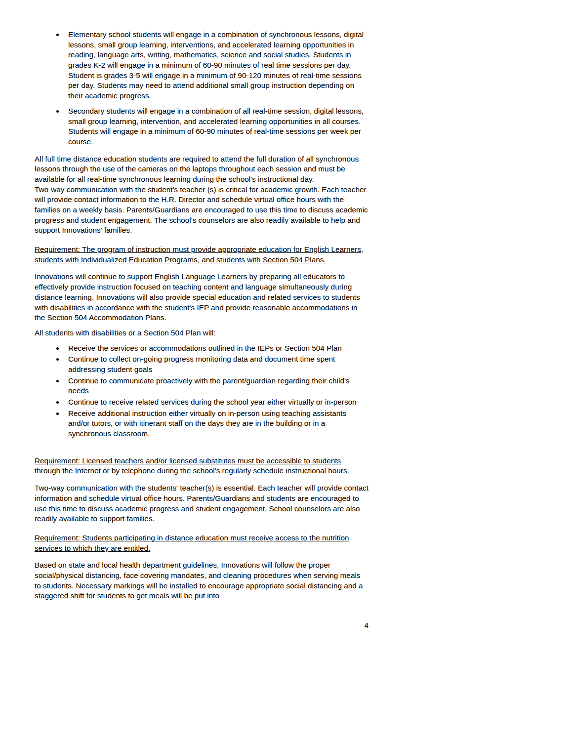Elementary school students will engage in a combination of synchronous lessons, digital lessons, small group learning, interventions, and accelerated learning opportunities in reading, language arts, writing, mathematics, science and social studies. Students in grades K-2 will engage in a minimum of 60-90 minutes of real time sessions per day. Student is grades 3-5 will engage in a minimum of 90-120 minutes of real-time sessions per day. Students may need to attend additional small group instruction depending on their academic progress.
Secondary students will engage in a combination of all real-time session, digital lessons, small group learning, intervention, and accelerated learning opportunities in all courses. Students will engage in a minimum of 60-90 minutes of real-time sessions per week per course.
All full time distance education students are required to attend the full duration of all synchronous lessons through the use of the cameras on the laptops throughout each session and must be available for all real-time synchronous learning during the school's instructional day.
Two-way communication with the student's teacher (s) is critical for academic growth. Each teacher will provide contact information to the H.R. Director and schedule virtual office hours with the families on a weekly basis. Parents/Guardians are encouraged to use this time to discuss academic progress and student engagement. The school's counselors are also readily available to help and support Innovations' families.
Requirement: The program of instruction must provide appropriate education for English Learners, students with Individualized Education Programs, and students with Section 504 Plans.
Innovations will continue to support English Language Learners by preparing all educators to effectively provide instruction focused on teaching content and language simultaneously during distance learning. Innovations will also provide special education and related services to students with disabilities in accordance with the student's IEP and provide reasonable accommodations in the Section 504 Accommodation Plans.
All students with disabilities or a Section 504 Plan will:
Receive the services or accommodations outlined in the IEPs or Section 504 Plan
Continue to collect on-going progress monitoring data and document time spent addressing student goals
Continue to communicate proactively with the parent/guardian regarding their child's needs
Continue to receive related services during the school year either virtually or in-person
Receive additional instruction either virtually on in-person using teaching assistants and/or tutors, or with itinerant staff on the days they are in the building or in a synchronous classroom.
Requirement: Licensed teachers and/or licensed substitutes must be accessible to students through the Internet or by telephone during the school's regularly schedule instructional hours.
Two-way communication with the students' teacher(s) is essential. Each teacher will provide contact information and schedule virtual office hours. Parents/Guardians and students are encouraged to use this time to discuss academic progress and student engagement. School counselors are also readily available to support families.
Requirement: Students participating in distance education must receive access to the nutrition services to which they are entitled.
Based on state and local health department guidelines, Innovations will follow the proper social/physical distancing, face covering mandates, and cleaning procedures when serving meals to students. Necessary markings will be installed to encourage appropriate social distancing and a staggered shift for students to get meals will be put into
4